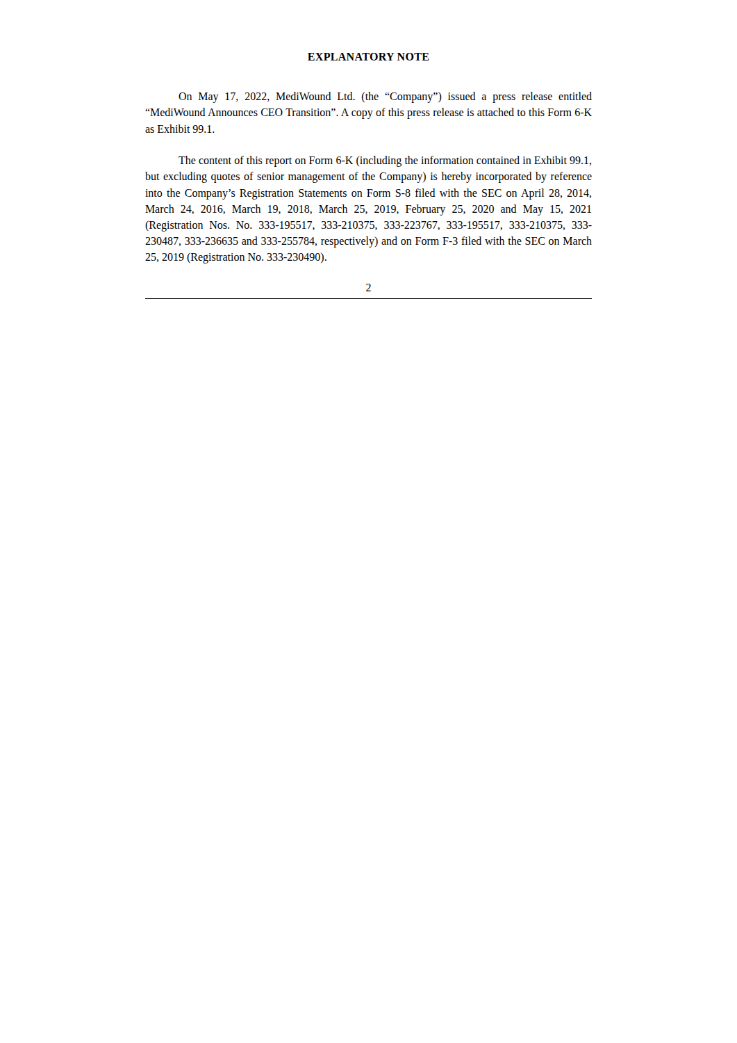EXPLANATORY NOTE
On May 17, 2022, MediWound Ltd. (the “Company”) issued a press release entitled “MediWound Announces CEO Transition”. A copy of this press release is attached to this Form 6-K as Exhibit 99.1.
The content of this report on Form 6-K (including the information contained in Exhibit 99.1, but excluding quotes of senior management of the Company) is hereby incorporated by reference into the Company’s Registration Statements on Form S-8 filed with the SEC on April 28, 2014, March 24, 2016, March 19, 2018, March 25, 2019, February 25, 2020 and May 15, 2021 (Registration Nos. No. 333-195517, 333-210375, 333-223767, 333-195517, 333-210375, 333-230487, 333-236635 and 333-255784, respectively) and on Form F-3 filed with the SEC on March 25, 2019 (Registration No. 333-230490).
2